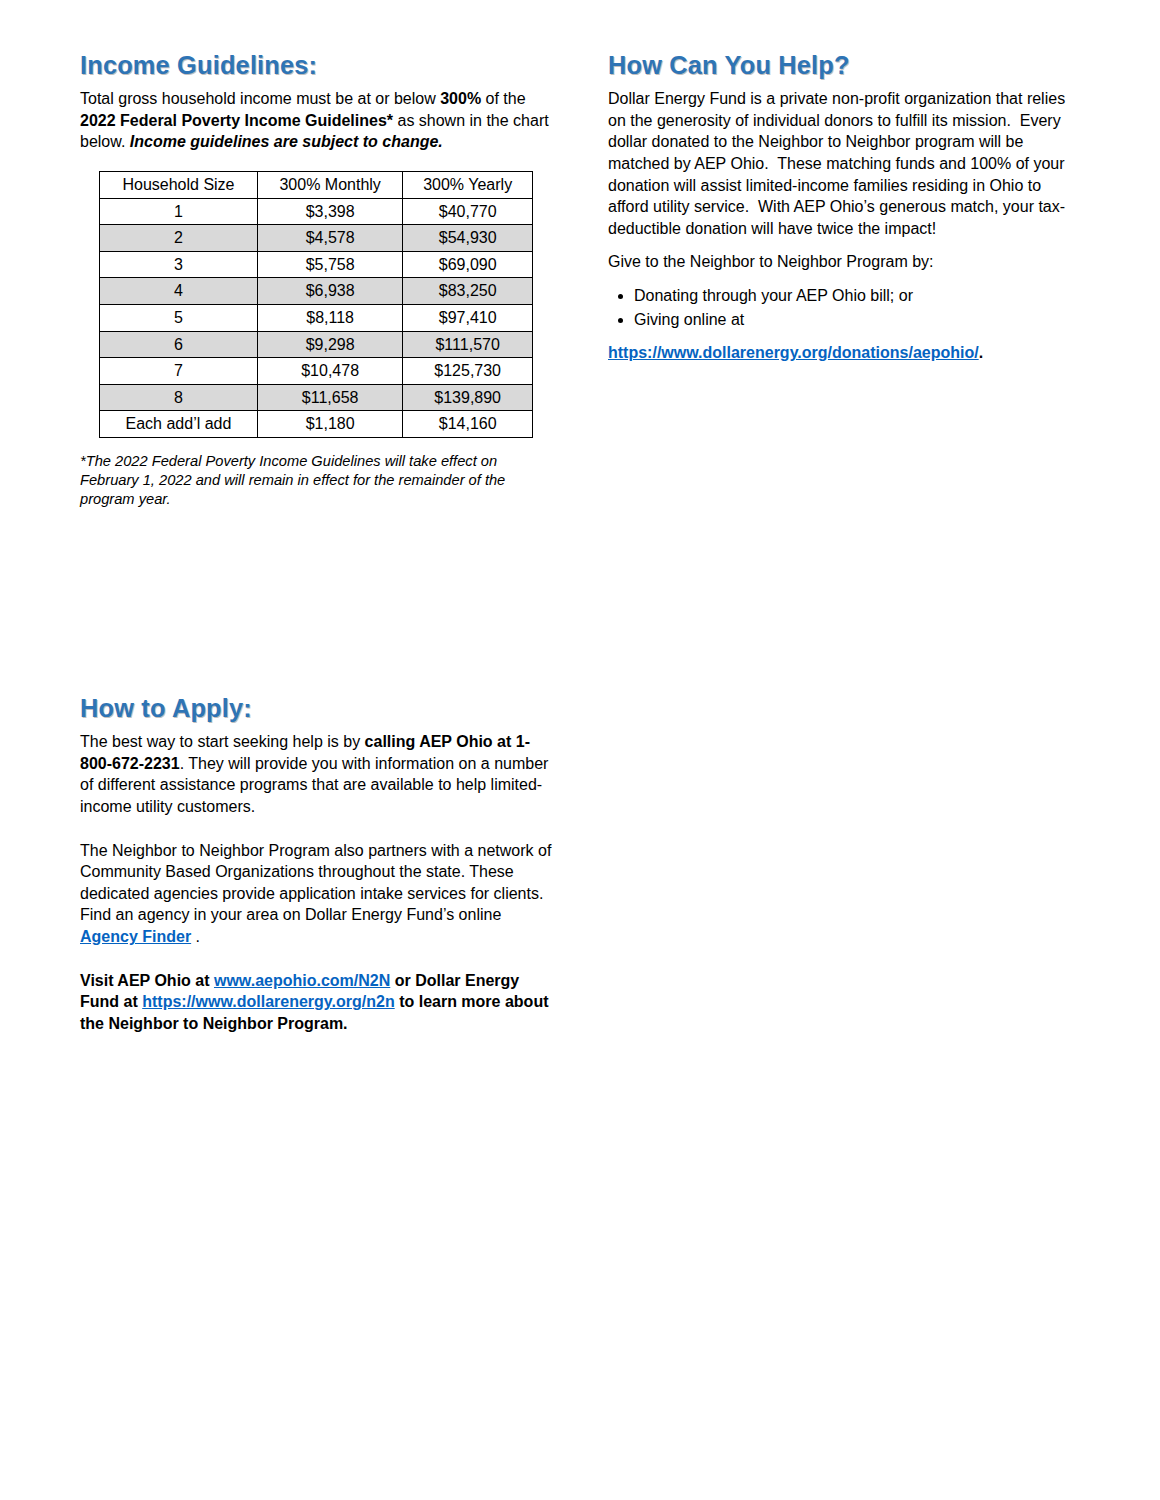Income Guidelines:
Total gross household income must be at or below 300% of the 2022 Federal Poverty Income Guidelines* as shown in the chart below. Income guidelines are subject to change.
| Household Size | 300% Monthly | 300% Yearly |
| --- | --- | --- |
| 1 | $3,398 | $40,770 |
| 2 | $4,578 | $54,930 |
| 3 | $5,758 | $69,090 |
| 4 | $6,938 | $83,250 |
| 5 | $8,118 | $97,410 |
| 6 | $9,298 | $111,570 |
| 7 | $10,478 | $125,730 |
| 8 | $11,658 | $139,890 |
| Each add’l add | $1,180 | $14,160 |
*The 2022 Federal Poverty Income Guidelines will take effect on February 1, 2022 and will remain in effect for the remainder of the program year.
How to Apply:
The best way to start seeking help is by calling AEP Ohio at 1-800-672-2231. They will provide you with information on a number of different assistance programs that are available to help limited-income utility customers.
The Neighbor to Neighbor Program also partners with a network of Community Based Organizations throughout the state. These dedicated agencies provide application intake services for clients. Find an agency in your area on Dollar Energy Fund’s online Agency Finder .
Visit AEP Ohio at www.aepohio.com/N2N or Dollar Energy Fund at https://www.dollarenergy.org/n2n to learn more about the Neighbor to Neighbor Program.
How Can You Help?
Dollar Energy Fund is a private non-profit organization that relies on the generosity of individual donors to fulfill its mission. Every dollar donated to the Neighbor to Neighbor program will be matched by AEP Ohio. These matching funds and 100% of your donation will assist limited-income families residing in Ohio to afford utility service. With AEP Ohio’s generous match, your tax-deductible donation will have twice the impact!
Give to the Neighbor to Neighbor Program by:
Donating through your AEP Ohio bill; or
Giving online at
https://www.dollarenergy.org/donations/aepohio/.